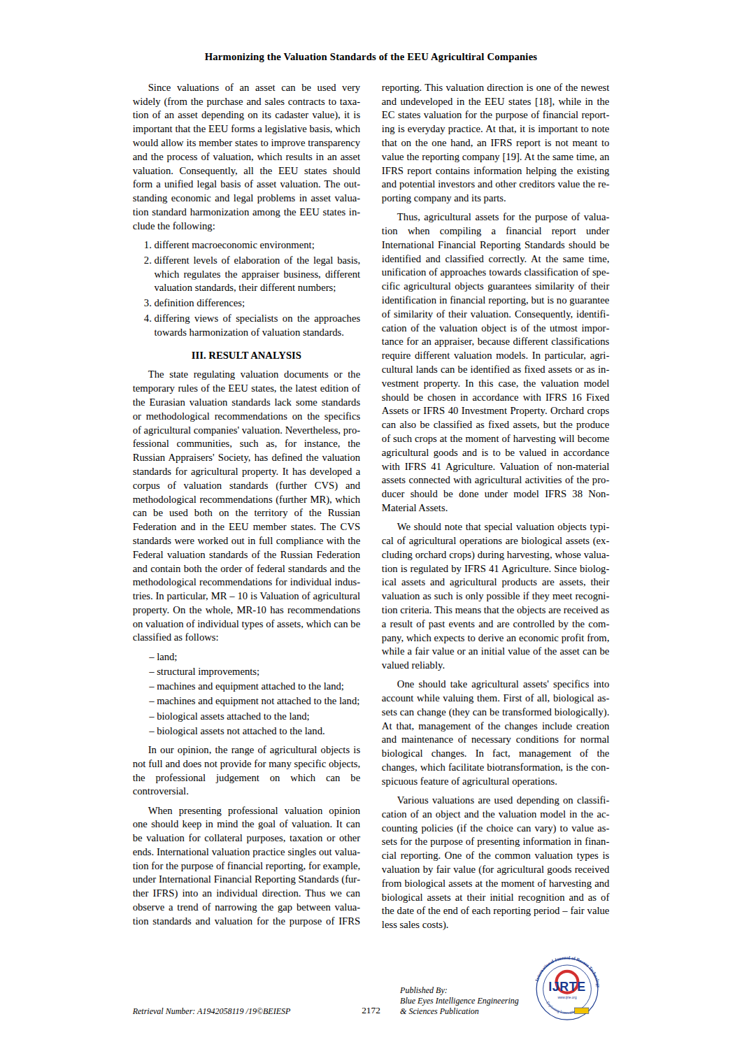Harmonizing the Valuation Standards of the EEU Agricultiral Companies
Since valuations of an asset can be used very widely (from the purchase and sales contracts to taxation of an asset depending on its cadaster value), it is important that the EEU forms a legislative basis, which would allow its member states to improve transparency and the process of valuation, which results in an asset valuation. Consequently, all the EEU states should form a unified legal basis of asset valuation. The outstanding economic and legal problems in asset valuation standard harmonization among the EEU states include the following:
different macroeconomic environment;
different levels of elaboration of the legal basis, which regulates the appraiser business, different valuation standards, their different numbers;
definition differences;
differing views of specialists on the approaches towards harmonization of valuation standards.
III. Result Analysis
The state regulating valuation documents or the temporary rules of the EEU states, the latest edition of the Eurasian valuation standards lack some standards or methodological recommendations on the specifics of agricultural companies' valuation. Nevertheless, professional communities, such as, for instance, the Russian Appraisers' Society, has defined the valuation standards for agricultural property. It has developed a corpus of valuation standards (further CVS) and methodological recommendations (further MR), which can be used both on the territory of the Russian Federation and in the EEU member states. The CVS standards were worked out in full compliance with the Federal valuation standards of the Russian Federation and contain both the order of federal standards and the methodological recommendations for individual industries. In particular, MR – 10 is Valuation of agricultural property. On the whole, MR-10 has recommendations on valuation of individual types of assets, which can be classified as follows:
land;
structural improvements;
machines and equipment attached to the land;
machines and equipment not attached to the land;
biological assets attached to the land;
biological assets not attached to the land.
In our opinion, the range of agricultural objects is not full and does not provide for many specific objects, the professional judgement on which can be controversial.
When presenting professional valuation opinion one should keep in mind the goal of valuation. It can be valuation for collateral purposes, taxation or other ends. International valuation practice singles out valuation for the purpose of financial reporting, for example, under International Financial Reporting Standards (further IFRS) into an individual direction. Thus we can observe a trend of narrowing the gap between valuation standards and valuation for the purpose of IFRS reporting. This valuation direction is one of the newest and undeveloped in the EEU states [18], while in the EC states valuation for the purpose of financial reporting is everyday practice. At that, it is important to note that on the one hand, an IFRS report is not meant to value the reporting company [19]. At the same time, an IFRS report contains information helping the existing and potential investors and other creditors value the reporting company and its parts.
Thus, agricultural assets for the purpose of valuation when compiling a financial report under International Financial Reporting Standards should be identified and classified correctly. At the same time, unification of approaches towards classification of specific agricultural objects guarantees similarity of their identification in financial reporting, but is no guarantee of similarity of their valuation. Consequently, identification of the valuation object is of the utmost importance for an appraiser, because different classifications require different valuation models. In particular, agricultural lands can be identified as fixed assets or as investment property. In this case, the valuation model should be chosen in accordance with IFRS 16 Fixed Assets or IFRS 40 Investment Property. Orchard crops can also be classified as fixed assets, but the produce of such crops at the moment of harvesting will become agricultural goods and is to be valued in accordance with IFRS 41 Agriculture. Valuation of non-material assets connected with agricultural activities of the producer should be done under model IFRS 38 Non-Material Assets.
We should note that special valuation objects typical of agricultural operations are biological assets (excluding orchard crops) during harvesting, whose valuation is regulated by IFRS 41 Agriculture. Since biological assets and agricultural products are assets, their valuation as such is only possible if they meet recognition criteria. This means that the objects are received as a result of past events and are controlled by the company, which expects to derive an economic profit from, while a fair value or an initial value of the asset can be valued reliably.
One should take agricultural assets' specifics into account while valuing them. First of all, biological assets can change (they can be transformed biologically). At that, management of the changes include creation and maintenance of necessary conditions for normal biological changes. In fact, management of the changes, which facilitate biotransformation, is the conspicuous feature of agricultural operations.
Various valuations are used depending on classification of an object and the valuation model in the accounting policies (if the choice can vary) to value assets for the purpose of presenting information in financial reporting. One of the common valuation types is valuation by fair value (for agricultural goods received from biological assets at the moment of harvesting and biological assets at their initial recognition and as of the date of the end of each reporting period – fair value less sales costs).
Retrieval Number: A1942058119 /19©BEIESP
2172
Published By:
Blue Eyes Intelligence Engineering
& Sciences Publication
International Journal of Recent Technology and Engineering Exploring Innovation IJRTE www.ijrte.org